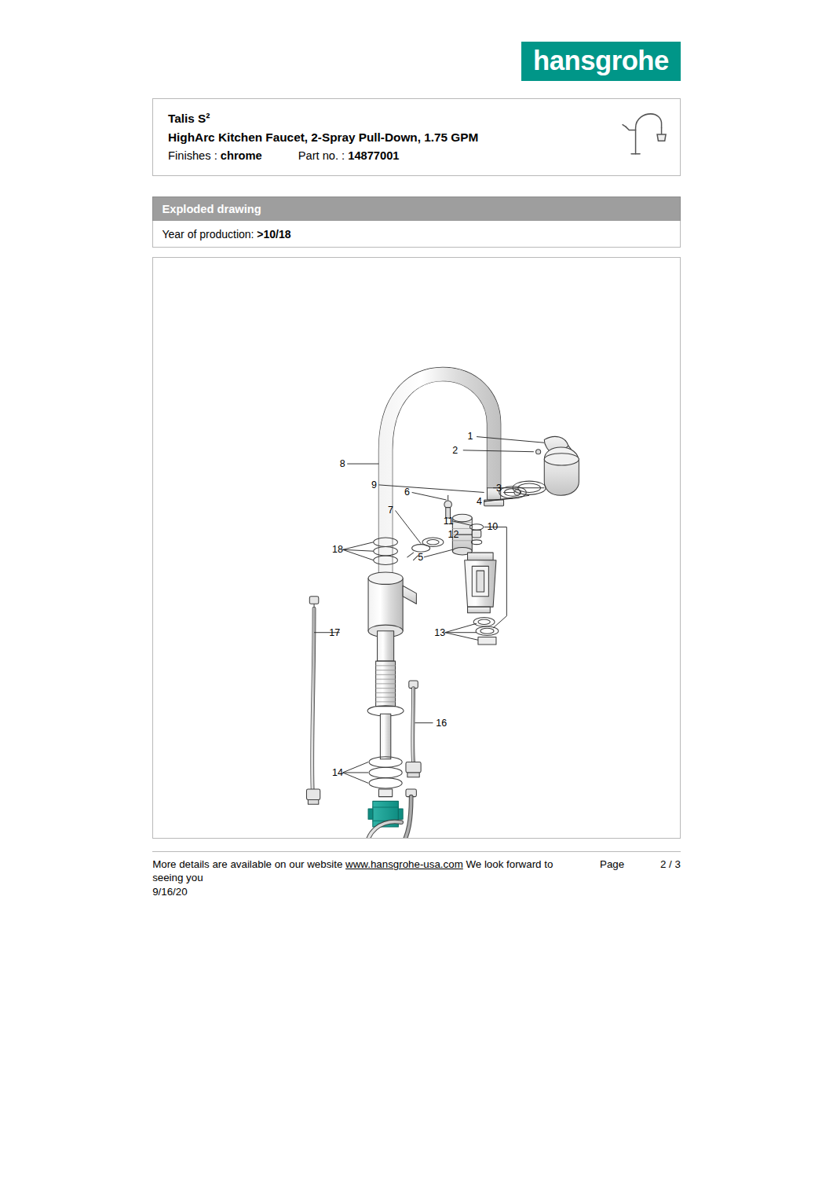hansgrohe
Talis S²
HighArc Kitchen Faucet, 2-Spray Pull-Down, 1.75 GPM
Finishes : chrome Part no. : 14877001
Exploded drawing
Year of production: >10/18
1 2 3 4 5 6 7 8 9 10 11 12 13 14 15 16 17 18
More details are available on our website www.hansgrohe-usa.com We look forward to seeing you
9/16/20
Page 2 / 3